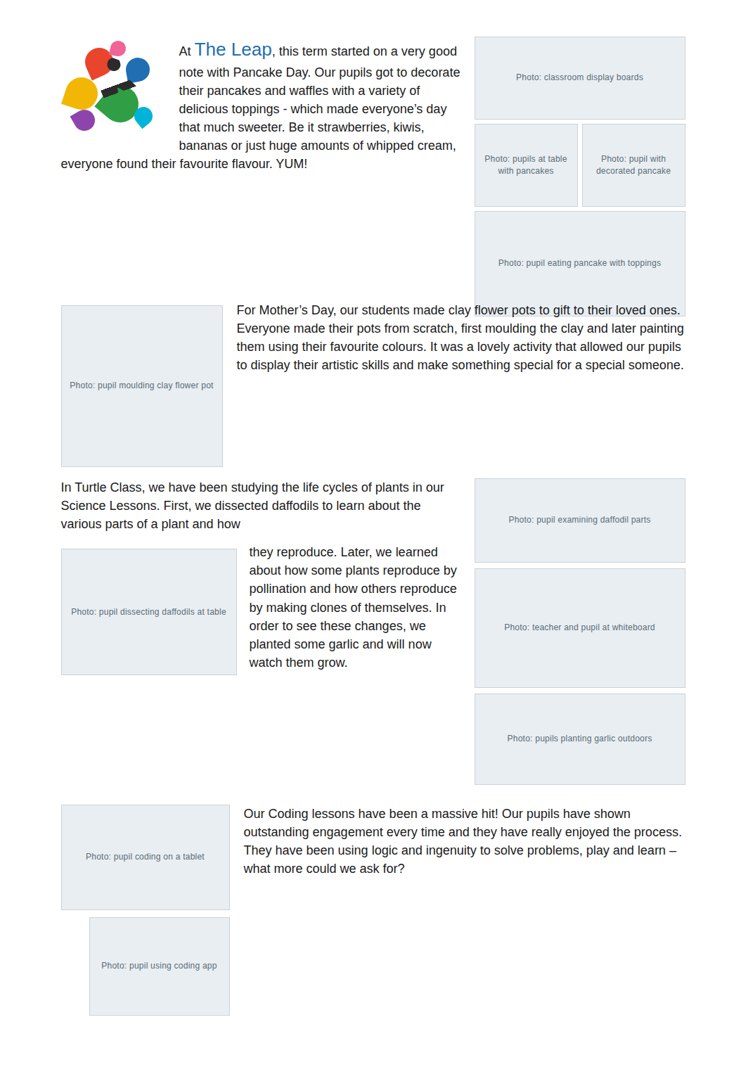Photo: classroom display boards
Photo: pupils at table with pancakes
Photo: pupil with decorated pancake
Photo: pupil eating pancake with toppings
At The Leap, this term started on a very good note with Pancake Day. Our pupils got to decorate their pancakes and waffles with a variety of delicious toppings - which made everyone’s day that much sweeter. Be it strawberries, kiwis, bananas or just huge amounts of whipped cream, everyone found their favourite flavour. YUM!
Photo: pupil moulding clay flower pot
For Mother’s Day, our students made clay flower pots to gift to their loved ones. Everyone made their pots from scratch, first moulding the clay and later painting them using their favourite colours. It was a lovely activity that allowed our pupils to display their artistic skills and make something special for a special someone.
Photo: pupil examining daffodil parts
Photo: teacher and pupil at whiteboard
Photo: pupils planting garlic outdoors
In Turtle Class, we have been studying the life cycles of plants in our Science Lessons. First, we dissected daffodils to learn about the various parts of a plant and how
Photo: pupil dissecting daffodils at table
they reproduce. Later, we learned about how some plants reproduce by pollination and how others reproduce by making clones of themselves. In order to see these changes, we planted some garlic and will now watch them grow.
Photo: pupil coding on a tablet
Photo: pupil using coding app
Our Coding lessons have been a massive hit! Our pupils have shown outstanding engagement every time and they have really enjoyed the process. They have been using logic and ingenuity to solve problems, play and learn – what more could we ask for?